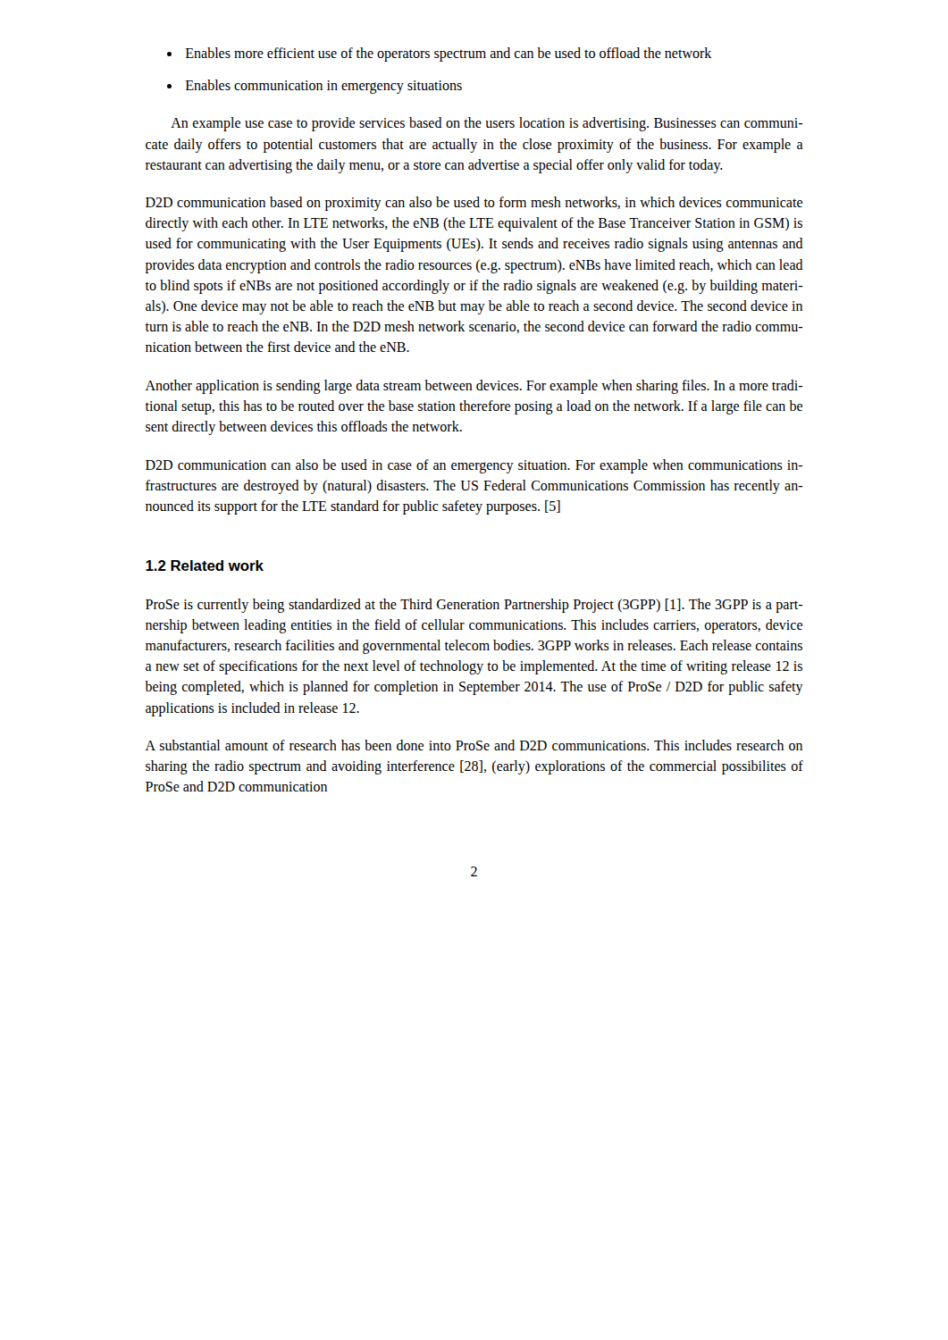Enables more efficient use of the operators spectrum and can be used to offload the network
Enables communication in emergency situations
An example use case to provide services based on the users location is advertising. Businesses can communicate daily offers to potential customers that are actually in the close proximity of the business. For example a restaurant can advertising the daily menu, or a store can advertise a special offer only valid for today.
D2D communication based on proximity can also be used to form mesh networks, in which devices communicate directly with each other. In LTE networks, the eNB (the LTE equivalent of the Base Tranceiver Station in GSM) is used for communicating with the User Equipments (UEs). It sends and receives radio signals using antennas and provides data encryption and controls the radio resources (e.g. spectrum). eNBs have limited reach, which can lead to blind spots if eNBs are not positioned accordingly or if the radio signals are weakened (e.g. by building materials). One device may not be able to reach the eNB but may be able to reach a second device. The second device in turn is able to reach the eNB. In the D2D mesh network scenario, the second device can forward the radio communication between the first device and the eNB.
Another application is sending large data stream between devices. For example when sharing files. In a more traditional setup, this has to be routed over the base station therefore posing a load on the network. If a large file can be sent directly between devices this offloads the network.
D2D communication can also be used in case of an emergency situation. For example when communications infrastructures are destroyed by (natural) disasters. The US Federal Communications Commission has recently announced its support for the LTE standard for public safetey purposes. [5]
1.2 Related work
ProSe is currently being standardized at the Third Generation Partnership Project (3GPP) [1]. The 3GPP is a partnership between leading entities in the field of cellular communications. This includes carriers, operators, device manufacturers, research facilities and governmental telecom bodies. 3GPP works in releases. Each release contains a new set of specifications for the next level of technology to be implemented. At the time of writing release 12 is being completed, which is planned for completion in September 2014. The use of ProSe / D2D for public safety applications is included in release 12.
A substantial amount of research has been done into ProSe and D2D communications. This includes research on sharing the radio spectrum and avoiding interference [28], (early) explorations of the commercial possibilites of ProSe and D2D communication
2